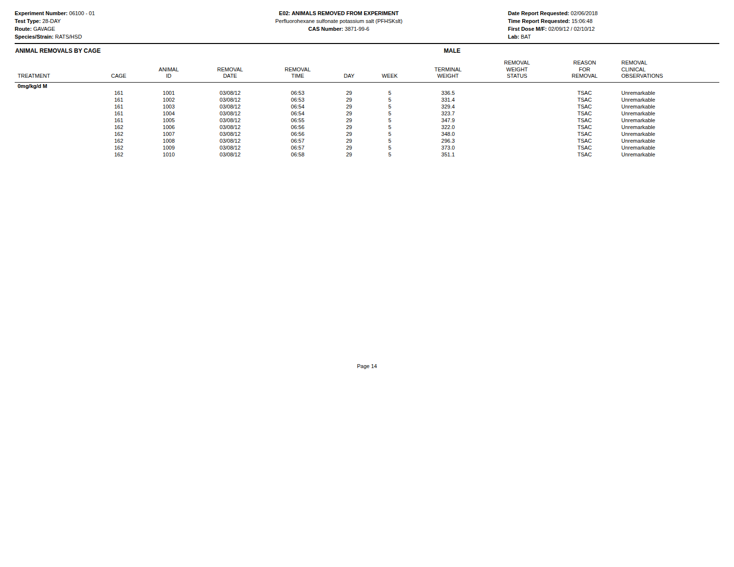| Experiment Number: 06100 - 01 | E02: ANIMALS REMOVED FROM EXPERIMENT | Date Report Requested: 02/06/2018 |
| Test Type: 28-DAY | Perfluorohexane sulfonate potassium salt (PFHSKslt) | Time Report Requested: 15:06:48 |
| Route: GAVAGE | CAS Number: 3871-99-6 | First Dose M/F: 02/09/12 / 02/10/12 |
| Species/Strain: RATS/HSD | | Lab: BAT |
| ANIMAL REMOVALS BY CAGE | MALE |
| TREATMENT | CAGE | ANIMAL ID | REMOVAL DATE | REMOVAL TIME | DAY | WEEK | TERMINAL WEIGHT | REMOVAL WEIGHT STATUS | REASON FOR REMOVAL | REMOVAL CLINICAL OBSERVATIONS |
| --- | --- | --- | --- | --- | --- | --- | --- | --- | --- | --- |
| 0mg/kg/d M |
| | 161 | 1001 | 03/08/12 | 06:53 | 29 | 5 | 336.5 | | TSAC | Unremarkable |
| | 161 | 1002 | 03/08/12 | 06:53 | 29 | 5 | 331.4 | | TSAC | Unremarkable |
| | 161 | 1003 | 03/08/12 | 06:54 | 29 | 5 | 329.4 | | TSAC | Unremarkable |
| | 161 | 1004 | 03/08/12 | 06:54 | 29 | 5 | 323.7 | | TSAC | Unremarkable |
| | 161 | 1005 | 03/08/12 | 06:55 | 29 | 5 | 347.9 | | TSAC | Unremarkable |
| | 162 | 1006 | 03/08/12 | 06:56 | 29 | 5 | 322.0 | | TSAC | Unremarkable |
| | 162 | 1007 | 03/08/12 | 06:56 | 29 | 5 | 348.0 | | TSAC | Unremarkable |
| | 162 | 1008 | 03/08/12 | 06:57 | 29 | 5 | 296.3 | | TSAC | Unremarkable |
| | 162 | 1009 | 03/08/12 | 06:57 | 29 | 5 | 373.0 | | TSAC | Unremarkable |
| | 162 | 1010 | 03/08/12 | 06:58 | 29 | 5 | 351.1 | | TSAC | Unremarkable |
Page 14